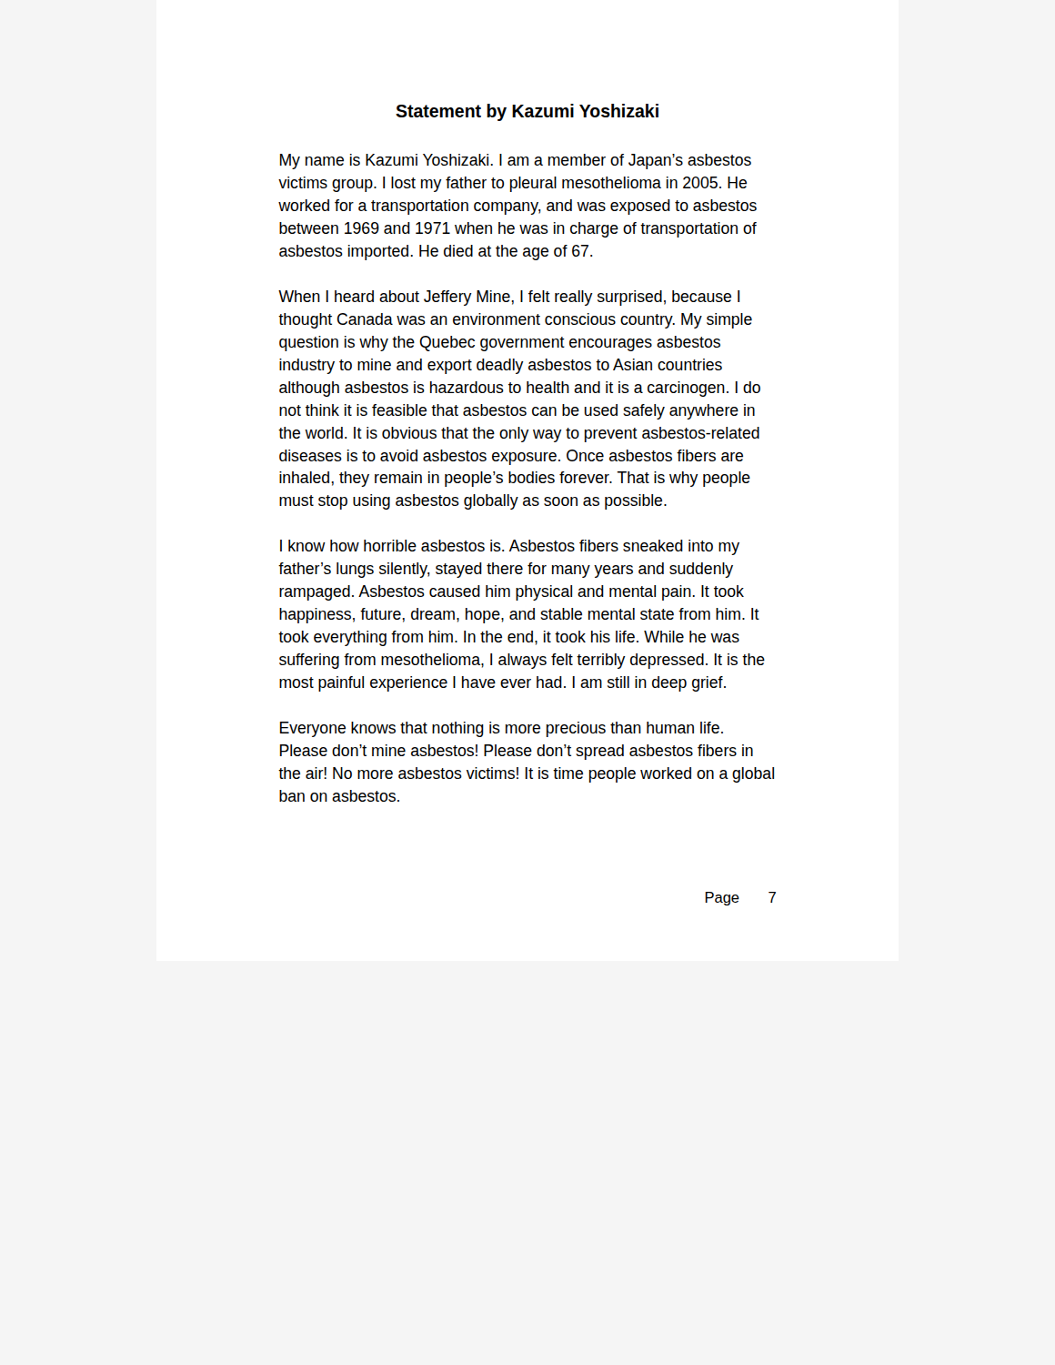Statement by Kazumi Yoshizaki
My name is Kazumi Yoshizaki. I am a member of Japan’s asbestos victims group. I lost my father to pleural mesothelioma in 2005. He worked for a transportation company, and was exposed to asbestos between 1969 and 1971 when he was in charge of transportation of asbestos imported. He died at the age of 67.
When I heard about Jeffery Mine, I felt really surprised, because I thought Canada was an environment conscious country. My simple question is why the Quebec government encourages asbestos industry to mine and export deadly asbestos to Asian countries although asbestos is hazardous to health and it is a carcinogen. I do not think it is feasible that asbestos can be used safely anywhere in the world. It is obvious that the only way to prevent asbestos-related diseases is to avoid asbestos exposure. Once asbestos fibers are inhaled, they remain in people’s bodies forever. That is why people must stop using asbestos globally as soon as possible.
I know how horrible asbestos is. Asbestos fibers sneaked into my father’s lungs silently, stayed there for many years and suddenly rampaged. Asbestos caused him physical and mental pain. It took happiness, future, dream, hope, and stable mental state from him. It took everything from him. In the end, it took his life. While he was suffering from mesothelioma, I always felt terribly depressed. It is the most painful experience I have ever had. I am still in deep grief.
Everyone knows that nothing is more precious than human life. Please don’t mine asbestos! Please don’t spread asbestos fibers in the air! No more asbestos victims! It is time people worked on a global ban on asbestos.
Page7